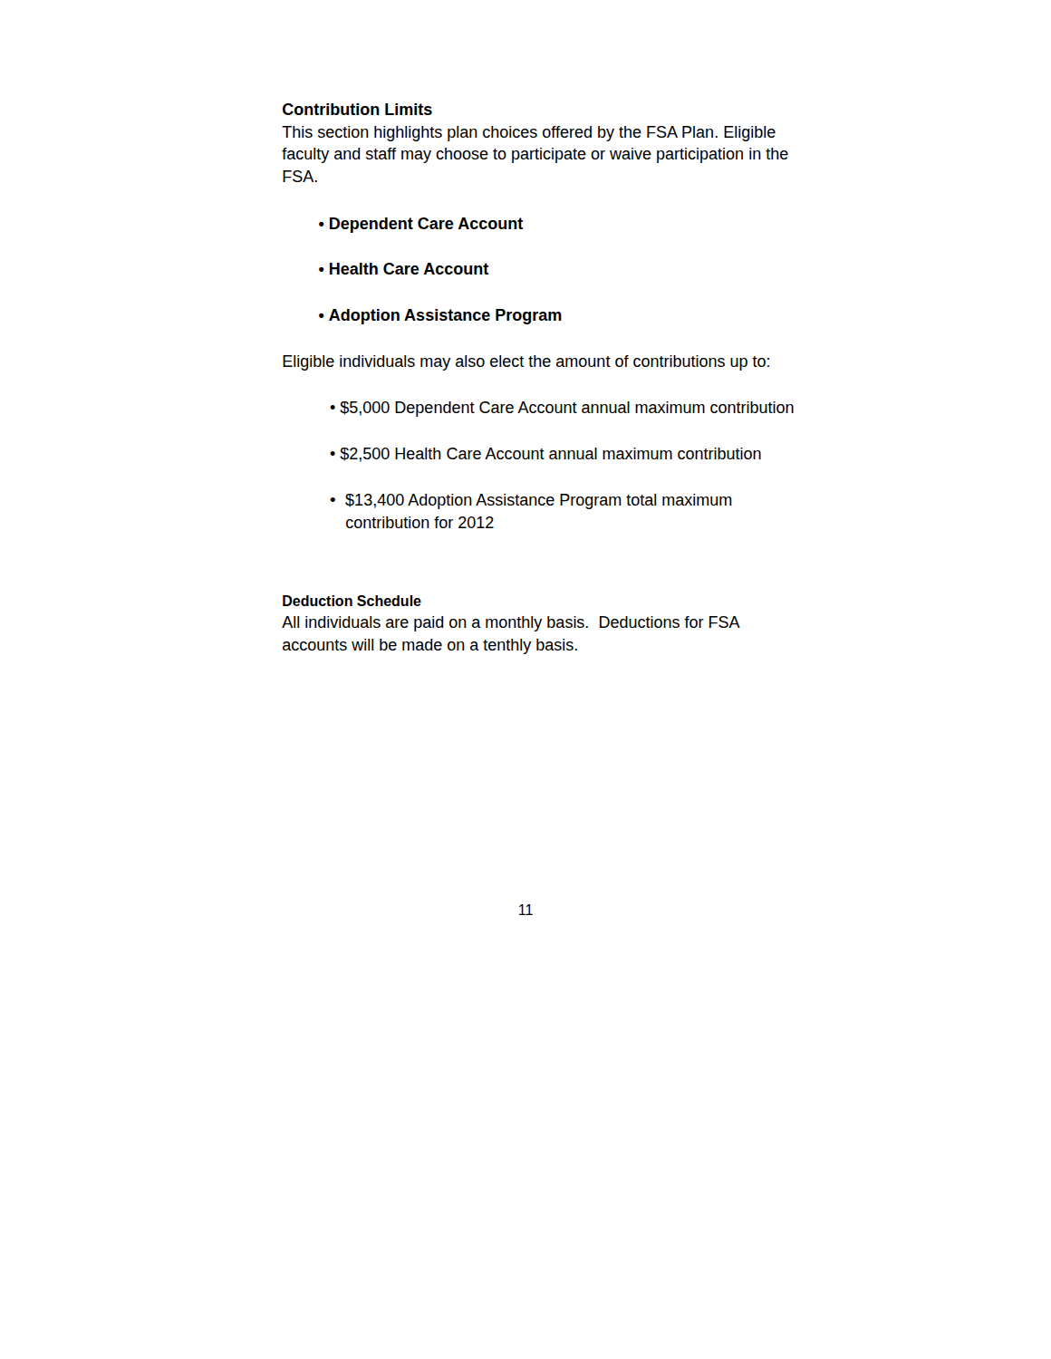Contribution Limits
This section highlights plan choices offered by the FSA Plan. Eligible faculty and staff may choose to participate or waive participation in the FSA.
Dependent Care Account
Health Care Account
Adoption Assistance Program
Eligible individuals may also elect the amount of contributions up to:
$5,000 Dependent Care Account annual maximum contribution
$2,500 Health Care Account annual maximum contribution
$13,400 Adoption Assistance Program total maximum contribution for 2012
Deduction Schedule
All individuals are paid on a monthly basis. Deductions for FSA accounts will be made on a tenthly basis.
11